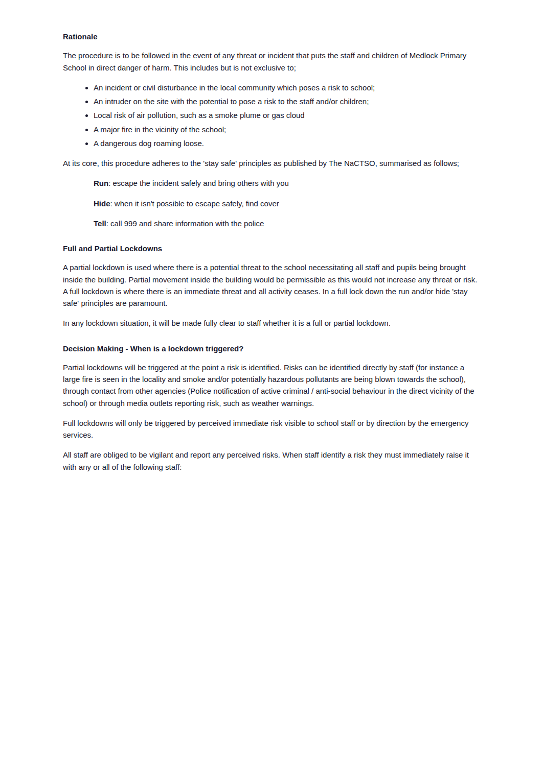Rationale
The procedure is to be followed in the event of any threat or incident that puts the staff and children of Medlock Primary School in direct danger of harm. This includes but is not exclusive to;
An incident or civil disturbance in the local community which poses a risk to school;
An intruder on the site with the potential to pose a risk to the staff and/or children;
Local risk of air pollution, such as a smoke plume or gas cloud
A major fire in the vicinity of the school;
A dangerous dog roaming loose.
At its core, this procedure adheres to the 'stay safe' principles as published by The NaCTSO, summarised as follows;
Run: escape the incident safely and bring others with you
Hide: when it isn't possible to escape safely, find cover
Tell: call 999 and share information with the police
Full and Partial Lockdowns
A partial lockdown is used where there is a potential threat to the school necessitating all staff and pupils being brought inside the building. Partial movement inside the building would be permissible as this would not increase any threat or risk. A full lockdown is where there is an immediate threat and all activity ceases. In a full lock down the run and/or hide 'stay safe' principles are paramount.
In any lockdown situation, it will be made fully clear to staff whether it is a full or partial lockdown.
Decision Making - When is a lockdown triggered?
Partial lockdowns will be triggered at the point a risk is identified. Risks can be identified directly by staff (for instance a large fire is seen in the locality and smoke and/or potentially hazardous pollutants are being blown towards the school), through contact from other agencies (Police notification of active criminal / anti-social behaviour in the direct vicinity of the school) or through media outlets reporting risk, such as weather warnings.
Full lockdowns will only be triggered by perceived immediate risk visible to school staff or by direction by the emergency services.
All staff are obliged to be vigilant and report any perceived risks. When staff identify a risk they must immediately raise it with any or all of the following staff: